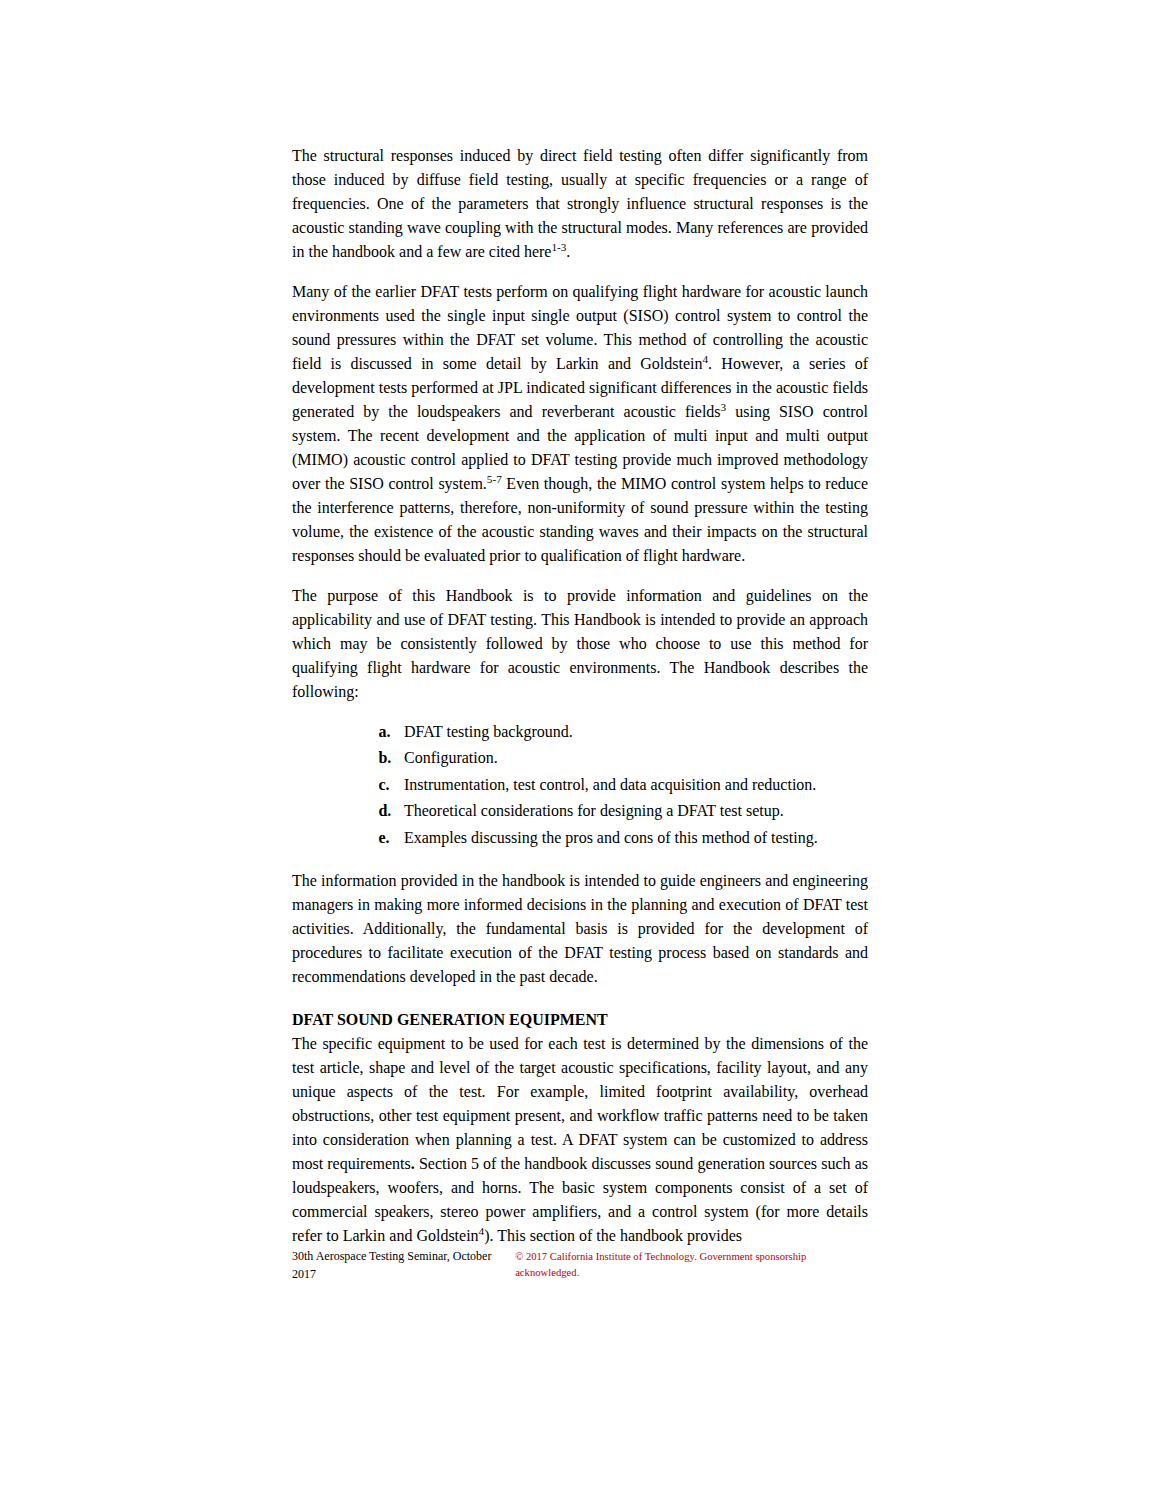The structural responses induced by direct field testing often differ significantly from those induced by diffuse field testing, usually at specific frequencies or a range of frequencies. One of the parameters that strongly influence structural responses is the acoustic standing wave coupling with the structural modes. Many references are provided in the handbook and a few are cited here1-3.
Many of the earlier DFAT tests perform on qualifying flight hardware for acoustic launch environments used the single input single output (SISO) control system to control the sound pressures within the DFAT set volume. This method of controlling the acoustic field is discussed in some detail by Larkin and Goldstein4. However, a series of development tests performed at JPL indicated significant differences in the acoustic fields generated by the loudspeakers and reverberant acoustic fields3 using SISO control system. The recent development and the application of multi input and multi output (MIMO) acoustic control applied to DFAT testing provide much improved methodology over the SISO control system.5-7 Even though, the MIMO control system helps to reduce the interference patterns, therefore, non-uniformity of sound pressure within the testing volume, the existence of the acoustic standing waves and their impacts on the structural responses should be evaluated prior to qualification of flight hardware.
The purpose of this Handbook is to provide information and guidelines on the applicability and use of DFAT testing. This Handbook is intended to provide an approach which may be consistently followed by those who choose to use this method for qualifying flight hardware for acoustic environments. The Handbook describes the following:
a. DFAT testing background.
b. Configuration.
c. Instrumentation, test control, and data acquisition and reduction.
d. Theoretical considerations for designing a DFAT test setup.
e. Examples discussing the pros and cons of this method of testing.
The information provided in the handbook is intended to guide engineers and engineering managers in making more informed decisions in the planning and execution of DFAT test activities. Additionally, the fundamental basis is provided for the development of procedures to facilitate execution of the DFAT testing process based on standards and recommendations developed in the past decade.
DFAT SOUND GENERATION EQUIPMENT
The specific equipment to be used for each test is determined by the dimensions of the test article, shape and level of the target acoustic specifications, facility layout, and any unique aspects of the test. For example, limited footprint availability, overhead obstructions, other test equipment present, and workflow traffic patterns need to be taken into consideration when planning a test. A DFAT system can be customized to address most requirements. Section 5 of the handbook discusses sound generation sources such as loudspeakers, woofers, and horns. The basic system components consist of a set of commercial speakers, stereo power amplifiers, and a control system (for more details refer to Larkin and Goldstein4). This section of the handbook provides
30th Aerospace Testing Seminar, October 2017 © 2017 California Institute of Technology. Government sponsorship acknowledged.